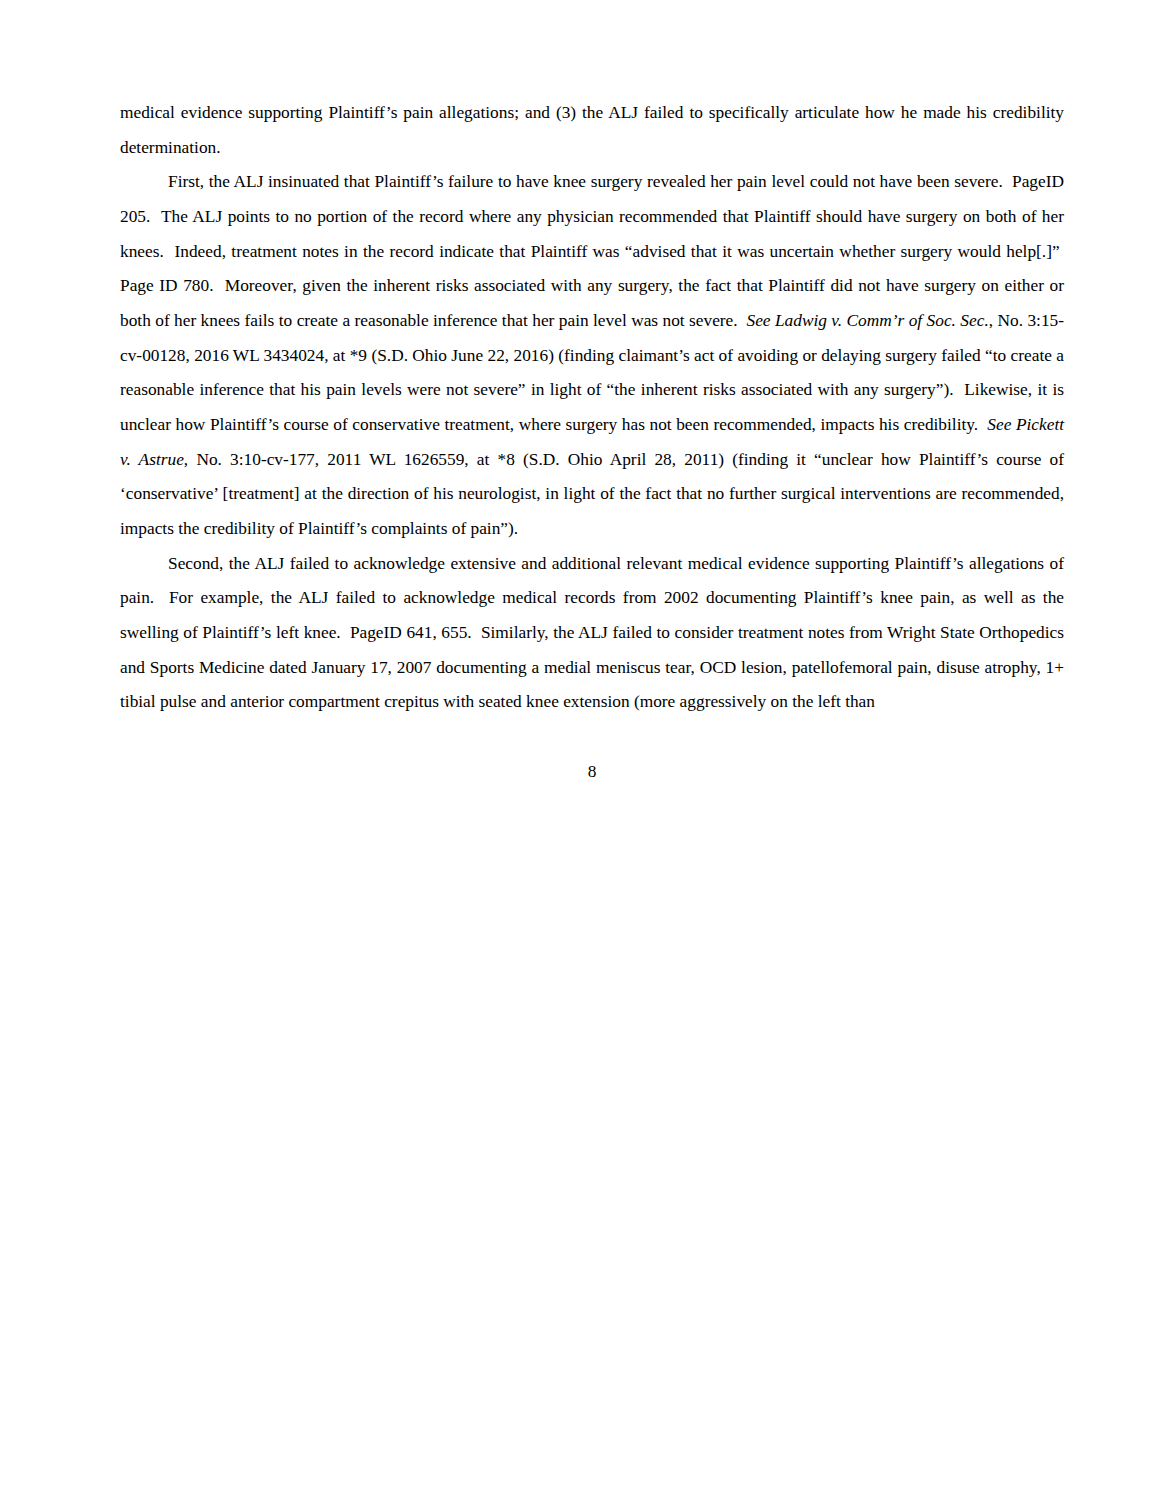medical evidence supporting Plaintiff’s pain allegations; and (3) the ALJ failed to specifically articulate how he made his credibility determination.
First, the ALJ insinuated that Plaintiff’s failure to have knee surgery revealed her pain level could not have been severe. PageID 205. The ALJ points to no portion of the record where any physician recommended that Plaintiff should have surgery on both of her knees. Indeed, treatment notes in the record indicate that Plaintiff was “advised that it was uncertain whether surgery would help[.]” Page ID 780. Moreover, given the inherent risks associated with any surgery, the fact that Plaintiff did not have surgery on either or both of her knees fails to create a reasonable inference that her pain level was not severe. See Ladwig v. Comm’r of Soc. Sec., No. 3:15-cv-00128, 2016 WL 3434024, at *9 (S.D. Ohio June 22, 2016) (finding claimant’s act of avoiding or delaying surgery failed “to create a reasonable inference that his pain levels were not severe” in light of “the inherent risks associated with any surgery”). Likewise, it is unclear how Plaintiff’s course of conservative treatment, where surgery has not been recommended, impacts his credibility. See Pickett v. Astrue, No. 3:10-cv-177, 2011 WL 1626559, at *8 (S.D. Ohio April 28, 2011) (finding it “unclear how Plaintiff’s course of ‘conservative’ [treatment] at the direction of his neurologist, in light of the fact that no further surgical interventions are recommended, impacts the credibility of Plaintiff’s complaints of pain”).
Second, the ALJ failed to acknowledge extensive and additional relevant medical evidence supporting Plaintiff’s allegations of pain. For example, the ALJ failed to acknowledge medical records from 2002 documenting Plaintiff’s knee pain, as well as the swelling of Plaintiff’s left knee. PageID 641, 655. Similarly, the ALJ failed to consider treatment notes from Wright State Orthopedics and Sports Medicine dated January 17, 2007 documenting a medial meniscus tear, OCD lesion, patellofemoral pain, disuse atrophy, 1+ tibial pulse and anterior compartment crepitus with seated knee extension (more aggressively on the left than
8